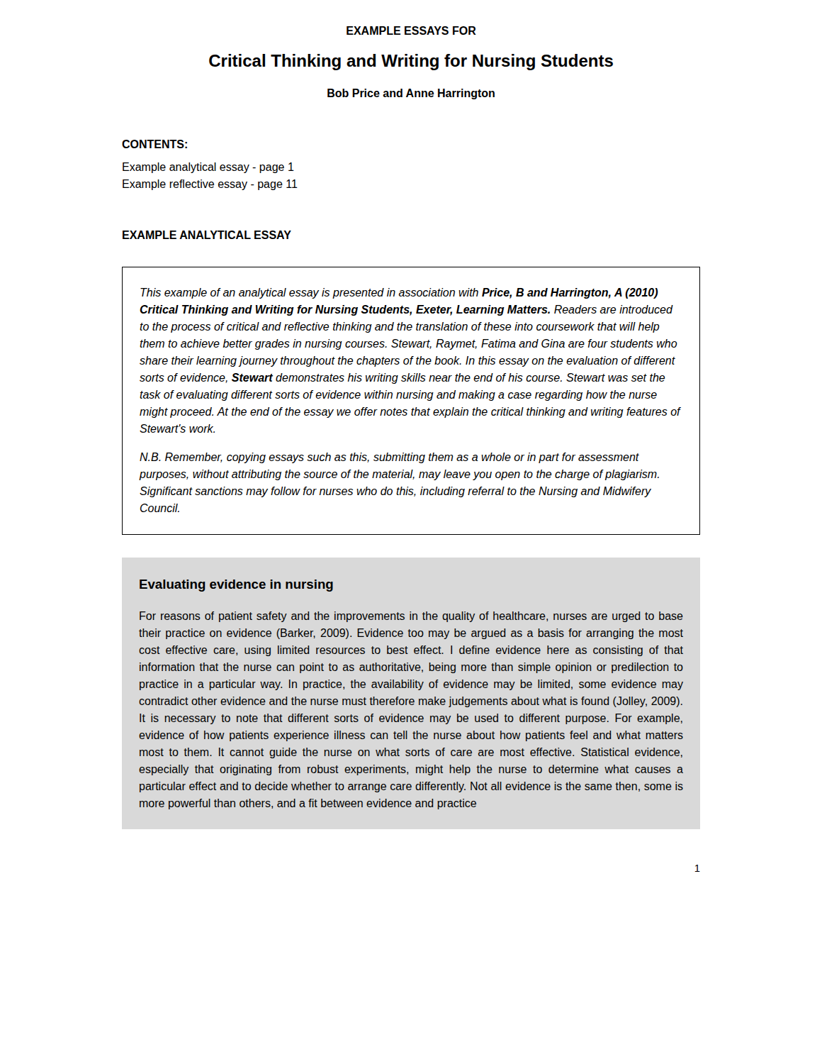EXAMPLE ESSAYS FOR
Critical Thinking and Writing for Nursing Students
Bob Price and Anne Harrington
CONTENTS:
Example analytical essay - page 1
Example reflective essay - page 11
EXAMPLE ANALYTICAL ESSAY
This example of an analytical essay is presented in association with Price, B and Harrington, A (2010) Critical Thinking and Writing for Nursing Students, Exeter, Learning Matters. Readers are introduced to the process of critical and reflective thinking and the translation of these into coursework that will help them to achieve better grades in nursing courses. Stewart, Raymet, Fatima and Gina are four students who share their learning journey throughout the chapters of the book. In this essay on the evaluation of different sorts of evidence, Stewart demonstrates his writing skills near the end of his course. Stewart was set the task of evaluating different sorts of evidence within nursing and making a case regarding how the nurse might proceed. At the end of the essay we offer notes that explain the critical thinking and writing features of Stewart's work.
N.B. Remember, copying essays such as this, submitting them as a whole or in part for assessment purposes, without attributing the source of the material, may leave you open to the charge of plagiarism. Significant sanctions may follow for nurses who do this, including referral to the Nursing and Midwifery Council.
Evaluating evidence in nursing
For reasons of patient safety and the improvements in the quality of healthcare, nurses are urged to base their practice on evidence (Barker, 2009). Evidence too may be argued as a basis for arranging the most cost effective care, using limited resources to best effect. I define evidence here as consisting of that information that the nurse can point to as authoritative, being more than simple opinion or predilection to practice in a particular way. In practice, the availability of evidence may be limited, some evidence may contradict other evidence and the nurse must therefore make judgements about what is found (Jolley, 2009). It is necessary to note that different sorts of evidence may be used to different purpose. For example, evidence of how patients experience illness can tell the nurse about how patients feel and what matters most to them. It cannot guide the nurse on what sorts of care are most effective. Statistical evidence, especially that originating from robust experiments, might help the nurse to determine what causes a particular effect and to decide whether to arrange care differently. Not all evidence is the same then, some is more powerful than others, and a fit between evidence and practice
1